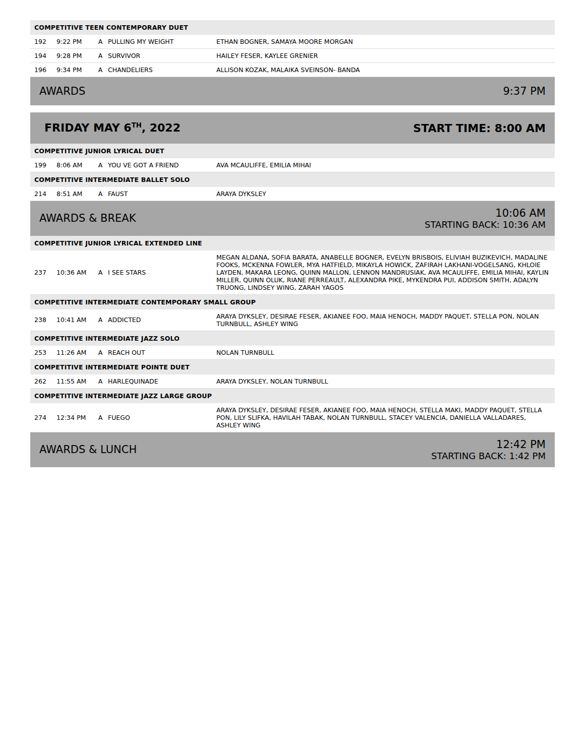| COMPETITIVE TEEN CONTEMPORARY DUET |
| 192 | 9:22 PM | A | PULLING MY WEIGHT | ETHAN BOGNER, SAMAYA MOORE MORGAN |
| 194 | 9:28 PM | A | SURVIVOR | HAILEY FESER, KAYLEE GRENIER |
| 196 | 9:34 PM | A | CHANDELIERS | ALLISON KOZAK, MALAIKA SVEINSON- BANDA |
AWARDS 9:37 PM
FRIDAY MAY 6TH, 2022 START TIME: 8:00 AM
| COMPETITIVE JUNIOR LYRICAL DUET |
| 199 | 8:06 AM | A | YOU VE GOT A FRIEND | AVA MCAULIFFE, EMILIA MIHAI |
| COMPETITIVE INTERMEDIATE BALLET SOLO |
| 214 | 8:51 AM | A | FAUST | ARAYA DYKSLEY |
AWARDS & BREAK
10:06 AM
STARTING BACK: 10:36 AM
| COMPETITIVE JUNIOR LYRICAL EXTENDED LINE |
| 237 | 10:36 AM | A | I SEE STARS | MEGAN ALDANA, SOFIA BARATA, ANABELLE BOGNER, EVELYN BRISBOIS, ELIVIAH BUZIKEVICH, MADALINE FOOKS, MCKENNA FOWLER, MYA HATFIELD, MIKAYLA HOWICK, ZAFIRAH LAKHANI-VOGELSANG, KHLOIE LAYDEN, MAKARA LEONG, QUINN MALLON, LENNON MANDRUSIAK, AVA MCAULIFFE, EMILIA MIHAI, KAYLIN MILLER, QUINN OLUK, RIANE PERREAULT, ALEXANDRA PIKE, MYKENDRA PUI, ADDISON SMITH, ADALYN TRUONG, LINDSEY WING, ZARAH YAGOS |
| COMPETITIVE INTERMEDIATE CONTEMPORARY SMALL GROUP |
| 238 | 10:41 AM | A | ADDICTED | ARAYA DYKSLEY, DESIRAE FESER, AKIANEE FOO, MAIA HENOCH, MADDY PAQUET, STELLA PON, NOLAN TURNBULL, ASHLEY WING |
| COMPETITIVE INTERMEDIATE JAZZ SOLO |
| 253 | 11:26 AM | A | REACH OUT | NOLAN TURNBULL |
| COMPETITIVE INTERMEDIATE POINTE DUET |
| 262 | 11:55 AM | A | HARLEQUINADE | ARAYA DYKSLEY, NOLAN TURNBULL |
| COMPETITIVE INTERMEDIATE JAZZ LARGE GROUP |
| 274 | 12:34 PM | A | FUEGO | ARAYA DYKSLEY, DESIRAE FESER, AKIANEE FOO, MAIA HENOCH, STELLA MAKI, MADDY PAQUET, STELLA PON, LILY SLIFKA, HAVILAH TABAK, NOLAN TURNBULL, STACEY VALENCIA, DANIELLA VALLADARES, ASHLEY WING |
AWARDS & LUNCH
12:42 PM
STARTING BACK: 1:42 PM